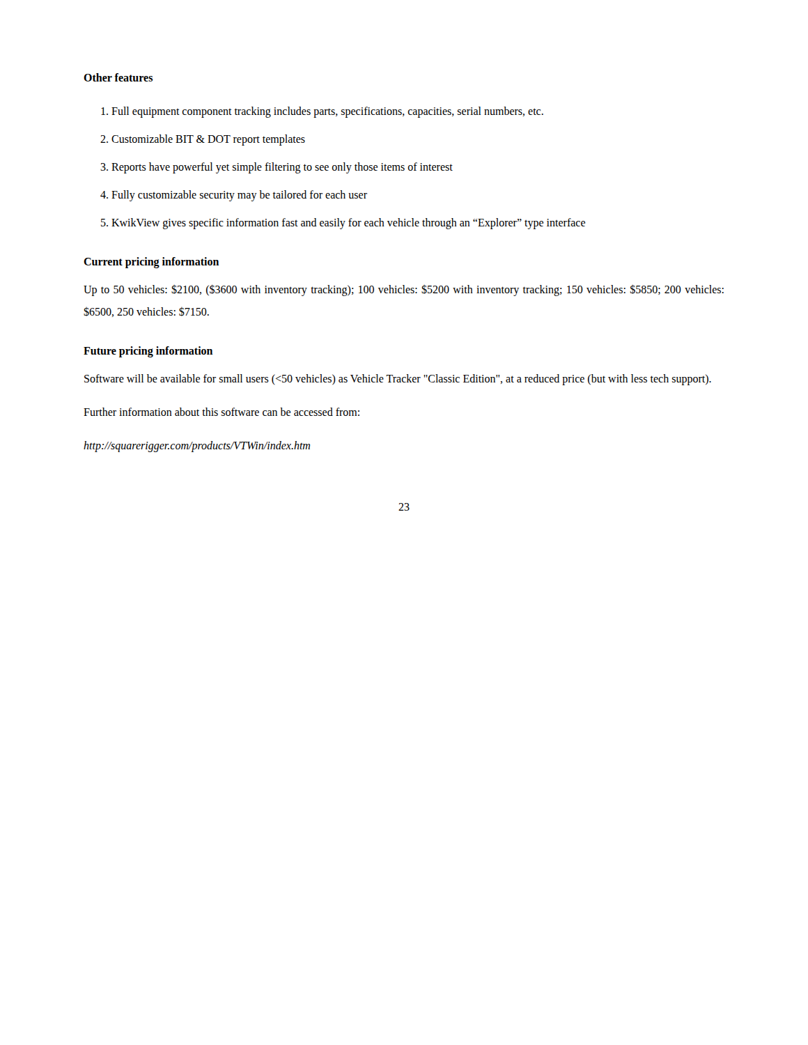Other features
Full equipment component tracking includes parts, specifications, capacities, serial numbers, etc.
Customizable BIT & DOT report templates
Reports have powerful yet simple filtering to see only those items of interest
Fully customizable security may be tailored for each user
KwikView gives specific information fast and easily for each vehicle through an “Explorer” type interface
Current pricing information
Up to 50 vehicles: $2100, ($3600 with inventory tracking); 100 vehicles: $5200 with inventory tracking; 150 vehicles: $5850; 200 vehicles: $6500, 250 vehicles: $7150.
Future pricing information
Software will be available for small users (<50 vehicles) as Vehicle Tracker "Classic Edition", at a reduced price (but with less tech support).
Further information about this software can be accessed from:
http://squarerigger.com/products/VTWin/index.htm
23